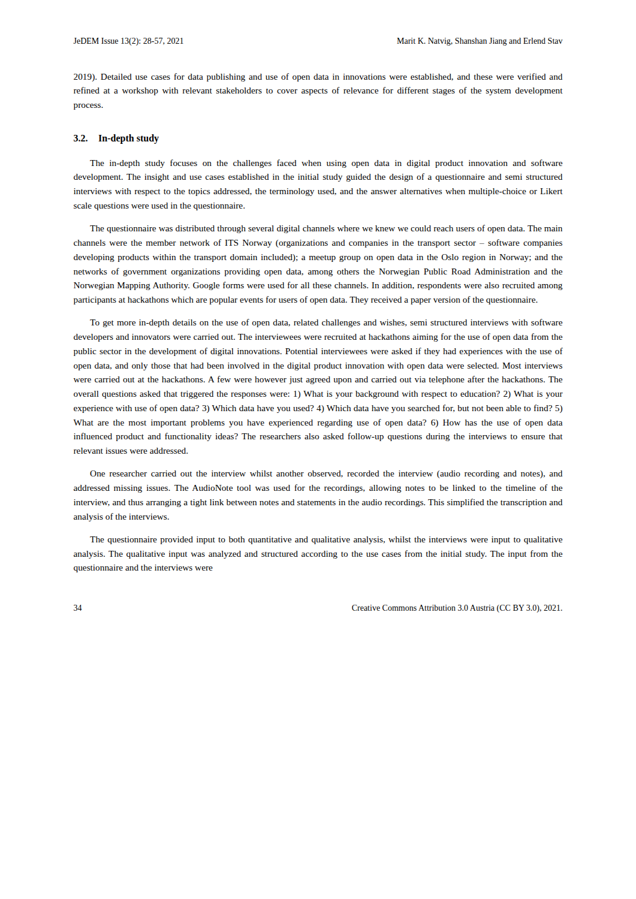JeDEM Issue 13(2): 28-57, 2021
Marit K. Natvig, Shanshan Jiang and Erlend Stav
2019). Detailed use cases for data publishing and use of open data in innovations were established, and these were verified and refined at a workshop with relevant stakeholders to cover aspects of relevance for different stages of the system development process.
3.2. In-depth study
The in-depth study focuses on the challenges faced when using open data in digital product innovation and software development. The insight and use cases established in the initial study guided the design of a questionnaire and semi structured interviews with respect to the topics addressed, the terminology used, and the answer alternatives when multiple-choice or Likert scale questions were used in the questionnaire.
The questionnaire was distributed through several digital channels where we knew we could reach users of open data. The main channels were the member network of ITS Norway (organizations and companies in the transport sector – software companies developing products within the transport domain included); a meetup group on open data in the Oslo region in Norway; and the networks of government organizations providing open data, among others the Norwegian Public Road Administration and the Norwegian Mapping Authority. Google forms were used for all these channels. In addition, respondents were also recruited among participants at hackathons which are popular events for users of open data. They received a paper version of the questionnaire.
To get more in-depth details on the use of open data, related challenges and wishes, semi structured interviews with software developers and innovators were carried out. The interviewees were recruited at hackathons aiming for the use of open data from the public sector in the development of digital innovations. Potential interviewees were asked if they had experiences with the use of open data, and only those that had been involved in the digital product innovation with open data were selected. Most interviews were carried out at the hackathons. A few were however just agreed upon and carried out via telephone after the hackathons. The overall questions asked that triggered the responses were: 1) What is your background with respect to education? 2) What is your experience with use of open data? 3) Which data have you used? 4) Which data have you searched for, but not been able to find? 5) What are the most important problems you have experienced regarding use of open data? 6) How has the use of open data influenced product and functionality ideas? The researchers also asked follow-up questions during the interviews to ensure that relevant issues were addressed.
One researcher carried out the interview whilst another observed, recorded the interview (audio recording and notes), and addressed missing issues. The AudioNote tool was used for the recordings, allowing notes to be linked to the timeline of the interview, and thus arranging a tight link between notes and statements in the audio recordings. This simplified the transcription and analysis of the interviews.
The questionnaire provided input to both quantitative and qualitative analysis, whilst the interviews were input to qualitative analysis. The qualitative input was analyzed and structured according to the use cases from the initial study. The input from the questionnaire and the interviews were
34
Creative Commons Attribution 3.0 Austria (CC BY 3.0), 2021.